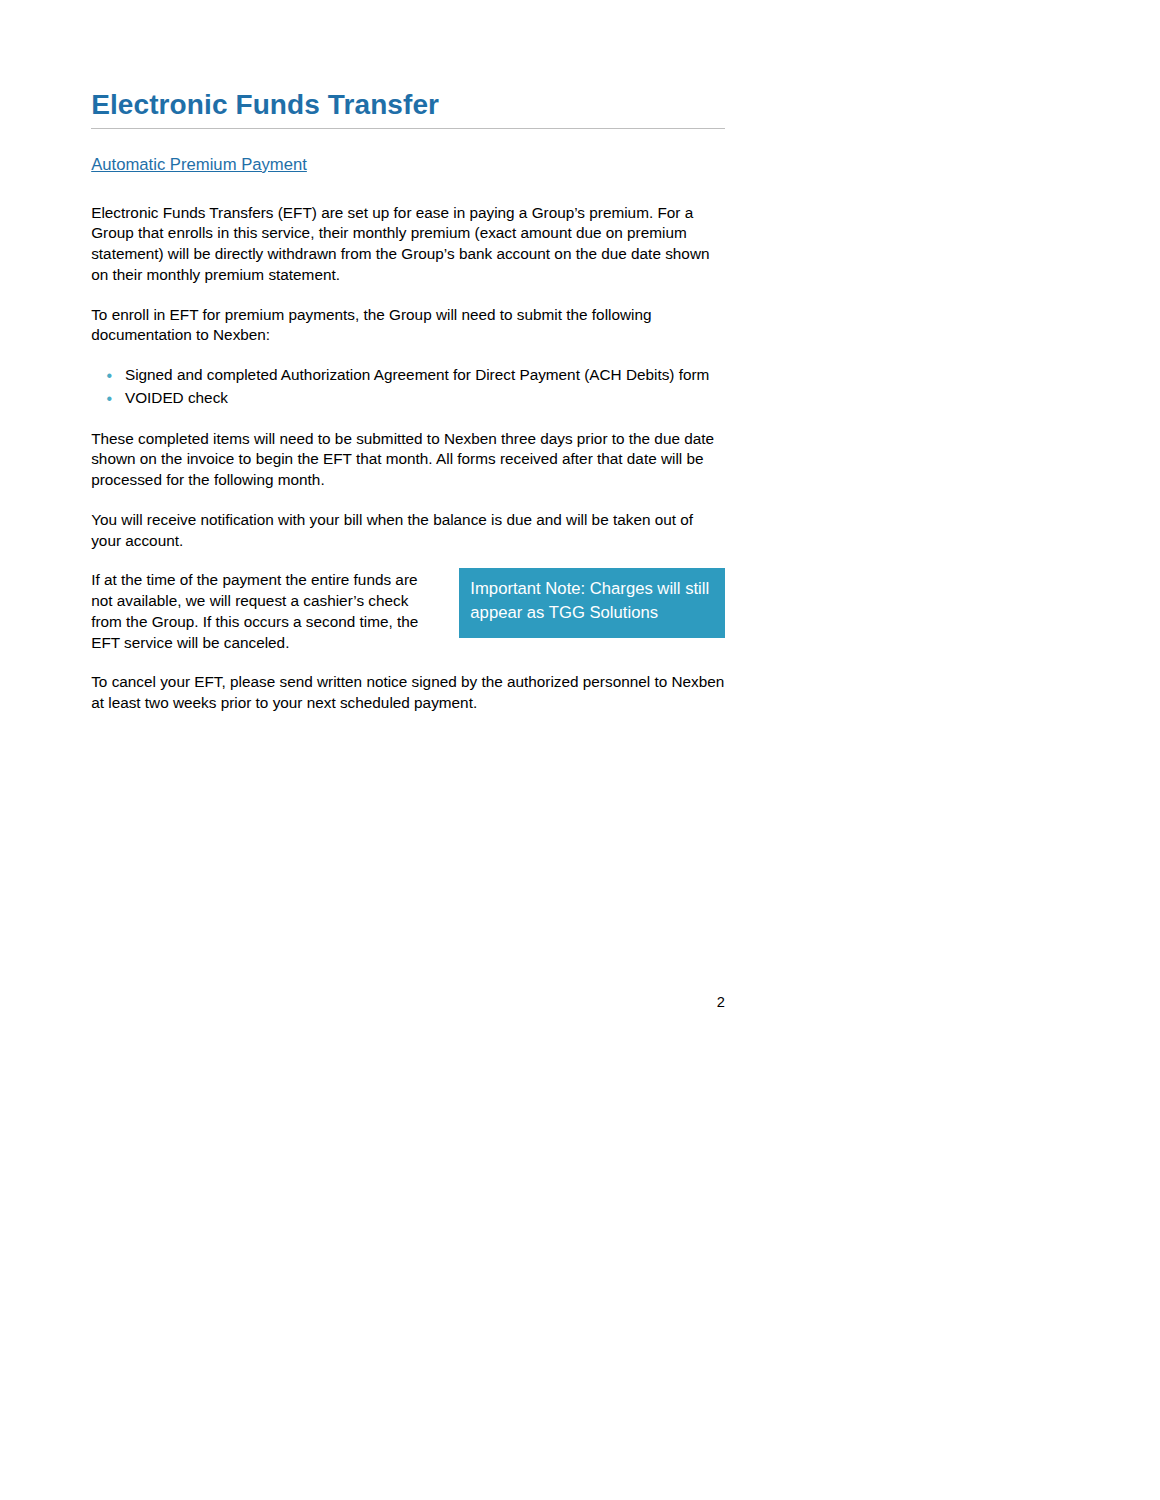Electronic Funds Transfer
Automatic Premium Payment
Electronic Funds Transfers (EFT) are set up for ease in paying a Group’s premium. For a Group that enrolls in this service, their monthly premium (exact amount due on premium statement) will be directly withdrawn from the Group’s bank account on the due date shown on their monthly premium statement.
To enroll in EFT for premium payments, the Group will need to submit the following documentation to Nexben:
Signed and completed Authorization Agreement for Direct Payment (ACH Debits) form
VOIDED check
These completed items will need to be submitted to Nexben three days prior to the due date shown on the invoice to begin the EFT that month. All forms received after that date will be processed for the following month.
You will receive notification with your bill when the balance is due and will be taken out of your account.
If at the time of the payment the entire funds are not available, we will request a cashier’s check from the Group. If this occurs a second time, the EFT service will be canceled.
Important Note: Charges will still appear as TGG Solutions
To cancel your EFT, please send written notice signed by the authorized personnel to Nexben at least two weeks prior to your next scheduled payment.
2